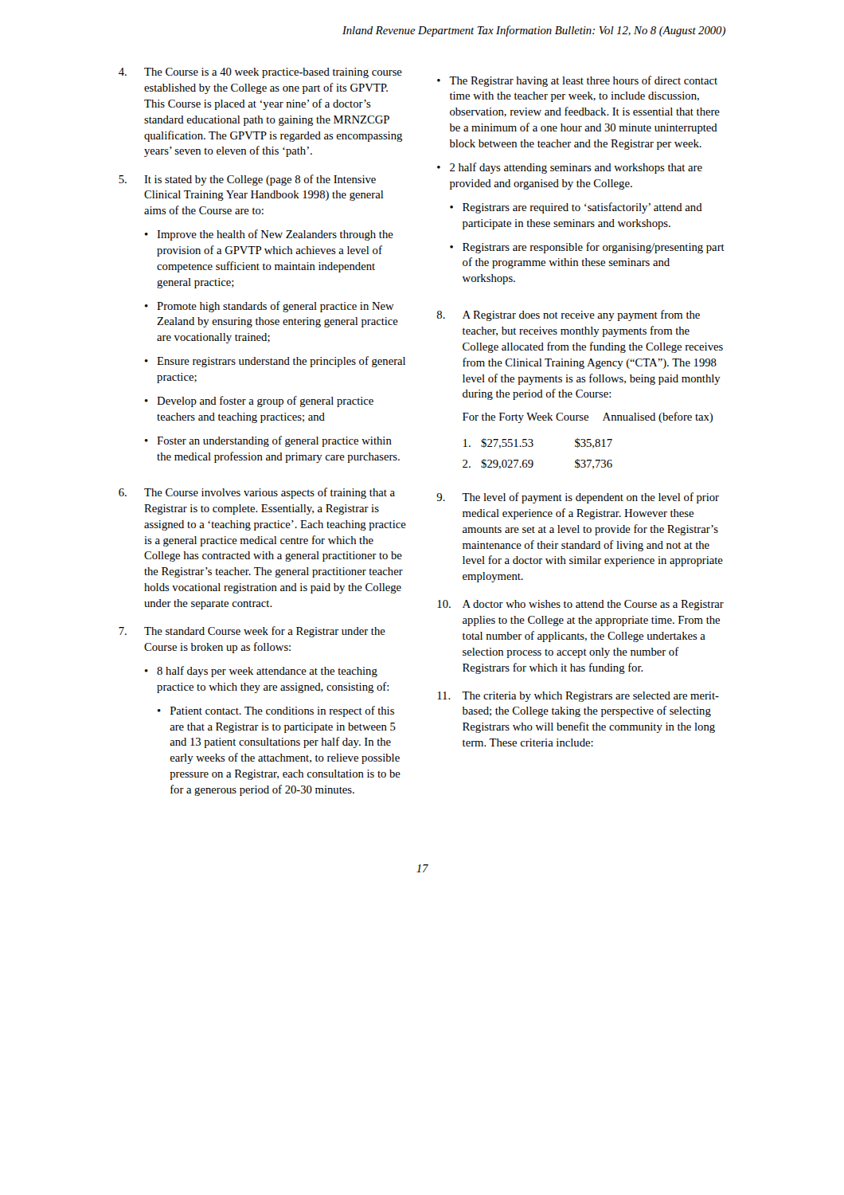Inland Revenue Department Tax Information Bulletin: Vol 12, No 8 (August 2000)
4.
The Course is a 40 week practice-based training course established by the College as one part of its GPVTP. This Course is placed at ‘year nine’ of a doctor’s standard educational path to gaining the MRNZCGP qualification. The GPVTP is regarded as encompassing years’ seven to eleven of this ‘path’.
5.
It is stated by the College (page 8 of the Intensive Clinical Training Year Handbook 1998) the general aims of the Course are to:
•Improve the health of New Zealanders through the provision of a GPVTP which achieves a level of competence sufficient to maintain independent general practice;
•Promote high standards of general practice in New Zealand by ensuring those entering general practice are vocationally trained;
•Ensure registrars understand the principles of general practice;
•Develop and foster a group of general practice teachers and teaching practices; and
•Foster an understanding of general practice within the medical profession and primary care purchasers.
6.
The Course involves various aspects of training that a Registrar is to complete. Essentially, a Registrar is assigned to a ‘teaching practice’. Each teaching practice is a general practice medical centre for which the College has contracted with a general practitioner to be the Registrar’s teacher. The general practitioner teacher holds vocational registration and is paid by the College under the separate contract.
7.
The standard Course week for a Registrar under the Course is broken up as follows:
• 8 half days per week attendance at the teaching practice to which they are assigned, consisting of:
•Patient contact. The conditions in respect of this are that a Registrar is to participate in between 5 and 13 patient consultations per half day. In the early weeks of the attachment, to relieve possible pressure on a Registrar, each consultation is to be for a generous period of 20-30 minutes.
• The Registrar having at least three hours of direct contact time with the teacher per week, to include discussion, observation, review and feedback. It is essential that there be a minimum of a one hour and 30 minute uninterrupted block between the teacher and the Registrar per week.
• 2 half days attending seminars and workshops that are provided and organised by the College.
•Registrars are required to ‘satisfactorily’ attend and participate in these seminars and workshops.
•Registrars are responsible for organising/presenting part of the programme within these seminars and workshops.
8.
A Registrar does not receive any payment from the teacher, but receives monthly payments from the College allocated from the funding the College receives from the Clinical Training Agency (“CTA”). The 1998 level of the payments is as follows, being paid monthly during the period of the Course:
For the Forty Week Course
Annualised (before tax)
| 1. | $27,551.53 | $35,817 |
| 2. | $29,027.69 | $37,736 |
9.
The level of payment is dependent on the level of prior medical experience of a Registrar. However these amounts are set at a level to provide for the Registrar’s maintenance of their standard of living and not at the level for a doctor with similar experience in appropriate employment.
10.
A doctor who wishes to attend the Course as a Registrar applies to the College at the appropriate time. From the total number of applicants, the College undertakes a selection process to accept only the number of Registrars for which it has funding for.
11.
The criteria by which Registrars are selected are merit-based; the College taking the perspective of selecting Registrars who will benefit the community in the long term. These criteria include:
17